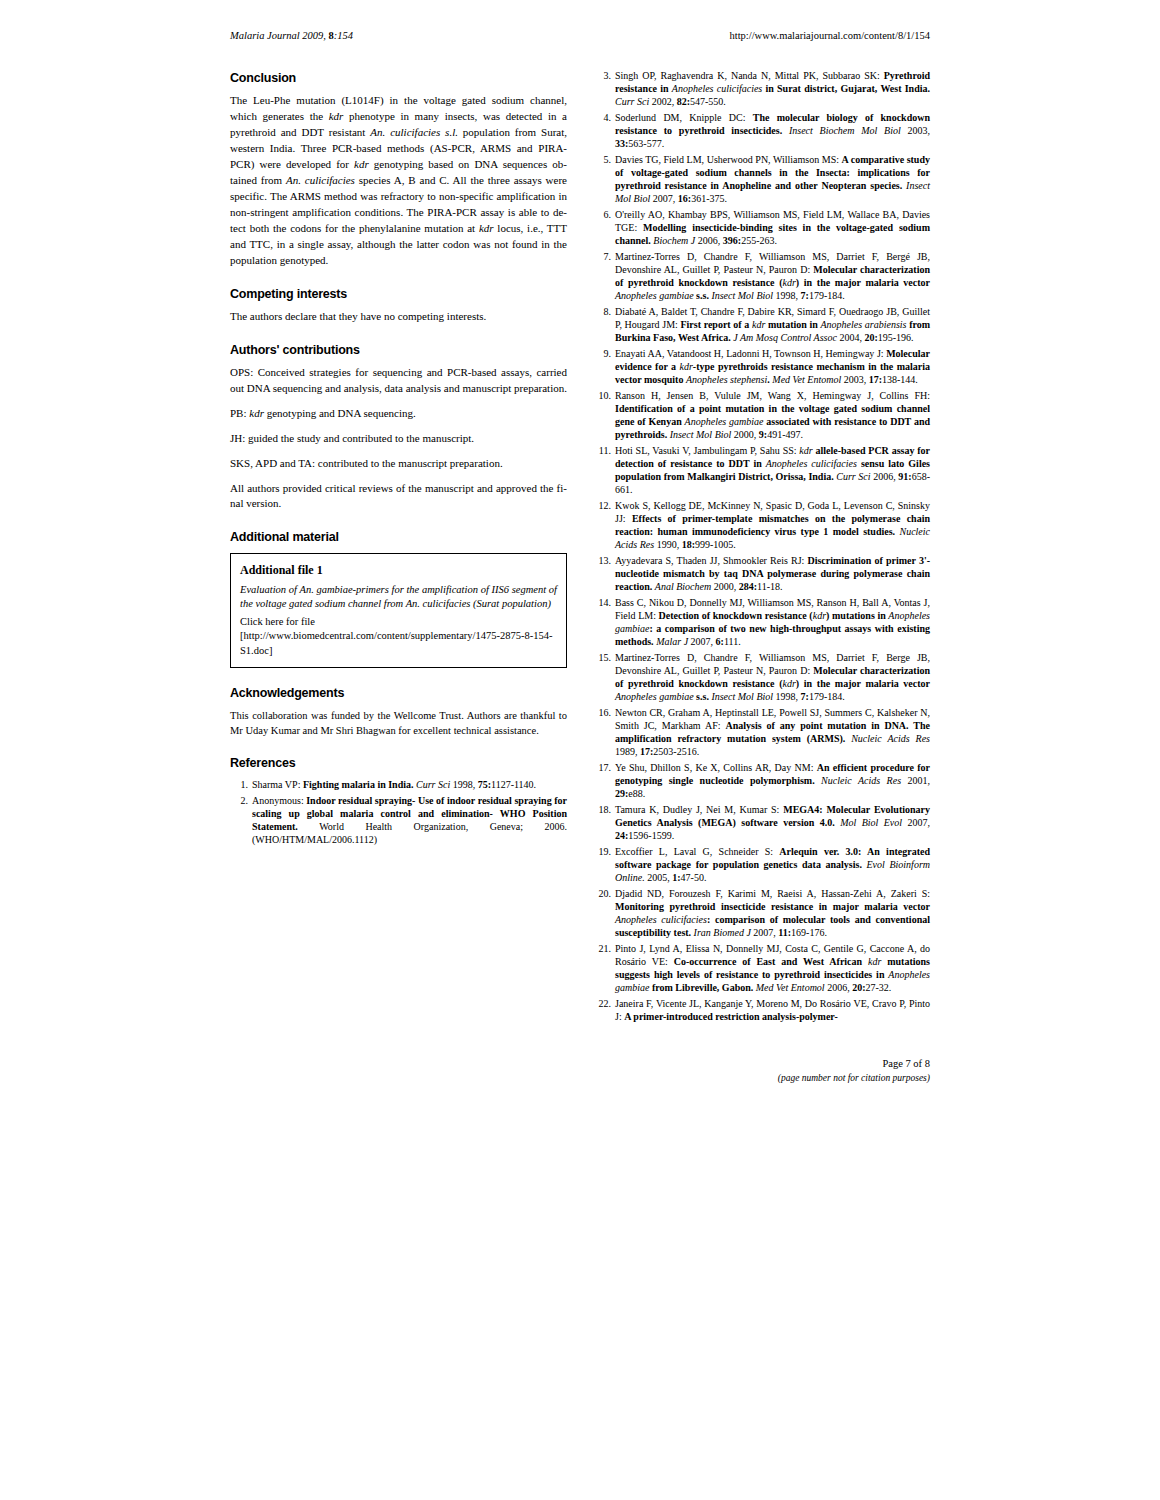Malaria Journal 2009, 8:154
http://www.malariajournal.com/content/8/1/154
Conclusion
The Leu-Phe mutation (L1014F) in the voltage gated sodium channel, which generates the kdr phenotype in many insects, was detected in a pyrethroid and DDT resistant An. culicifacies s.l. population from Surat, western India. Three PCR-based methods (AS-PCR, ARMS and PIRA-PCR) were developed for kdr genotyping based on DNA sequences obtained from An. culicifacies species A, B and C. All the three assays were specific. The ARMS method was refractory to non-specific amplification in non-stringent amplification conditions. The PIRA-PCR assay is able to detect both the codons for the phenylalanine mutation at kdr locus, i.e., TTT and TTC, in a single assay, although the latter codon was not found in the population genotyped.
Competing interests
The authors declare that they have no competing interests.
Authors' contributions
OPS: Conceived strategies for sequencing and PCR-based assays, carried out DNA sequencing and analysis, data analysis and manuscript preparation.
PB: kdr genotyping and DNA sequencing.
JH: guided the study and contributed to the manuscript.
SKS, APD and TA: contributed to the manuscript preparation.
All authors provided critical reviews of the manuscript and approved the final version.
Additional material
Additional file 1
Evaluation of An. gambiae-primers for the amplification of IIS6 segment of the voltage gated sodium channel from An. culicifacies (Surat population)
Click here for file
[http://www.biomedcentral.com/content/supplementary/1475-2875-8-154-S1.doc]
Acknowledgements
This collaboration was funded by the Wellcome Trust. Authors are thankful to Mr Uday Kumar and Mr Shri Bhagwan for excellent technical assistance.
References
1. Sharma VP: Fighting malaria in India. Curr Sci 1998, 75: 1127-1140.
2. Anonymous: Indoor residual spraying- Use of indoor residual spraying for scaling up global malaria control and elimination- WHO Position Statement. World Health Organization, Geneva; 2006. (WHO/HTM/MAL/2006.1112)
3. Singh OP, Raghavendra K, Nanda N, Mittal PK, Subbarao SK: Pyrethroid resistance in Anopheles culicifacies in Surat district, Gujarat, West India. Curr Sci 2002, 82: 547-550.
4. Soderlund DM, Knipple DC: The molecular biology of knockdown resistance to pyrethroid insecticides. Insect Biochem Mol Biol 2003, 33: 563-577.
5. Davies TG, Field LM, Usherwood PN, Williamson MS: A comparative study of voltage-gated sodium channels in the Insecta: implications for pyrethroid resistance in Anopheline and other Neopteran species. Insect Mol Biol 2007, 16: 361-375.
6. O'reilly AO, Khambay BPS, Williamson MS, Field LM, Wallace BA, Davies TGE: Modelling insecticide-binding sites in the voltage-gated sodium channel. Biochem J 2006, 396: 255-263.
7. Martinez-Torres D, Chandre F, Williamson MS, Darriet F, Bergé JB, Devonshire AL, Guillet P, Pasteur N, Pauron D: Molecular characterization of pyrethroid knockdown resistance (kdr) in the major malaria vector Anopheles gambiae s.s. Insect Mol Biol 1998, 7: 179-184.
8. Diabaté A, Baldet T, Chandre F, Dabire KR, Simard F, Ouedraogo JB, Guillet P, Hougard JM: First report of a kdr mutation in Anopheles arabiensis from Burkina Faso, West Africa. J Am Mosq Control Assoc 2004, 20: 195-196.
9. Enayati AA, Vatandoost H, Ladonni H, Townson H, Hemingway J: Molecular evidence for a kdr-type pyrethroids resistance mechanism in the malaria vector mosquito Anopheles stephensi. Med Vet Entomol 2003, 17: 138-144.
10. Ranson H, Jensen B, Vulule JM, Wang X, Hemingway J, Collins FH: Identification of a point mutation in the voltage gated sodium channel gene of Kenyan Anopheles gambiae associated with resistance to DDT and pyrethroids. Insect Mol Biol 2000, 9: 491-497.
11. Hoti SL, Vasuki V, Jambulingam P, Sahu SS: kdr allele-based PCR assay for detection of resistance to DDT in Anopheles culicifacies sensu lato Giles population from Malkangiri District, Orissa, India. Curr Sci 2006, 91: 658-661.
12. Kwok S, Kellogg DE, McKinney N, Spasic D, Goda L, Levenson C, Sninsky JJ: Effects of primer-template mismatches on the polymerase chain reaction: human immunodeficiency virus type 1 model studies. Nucleic Acids Res 1990, 18: 999-1005.
13. Ayyadevara S, Thaden JJ, Shmookler Reis RJ: Discrimination of primer 3'-nucleotide mismatch by taq DNA polymerase during polymerase chain reaction. Anal Biochem 2000, 284: 11-18.
14. Bass C, Nikou D, Donnelly MJ, Williamson MS, Ranson H, Ball A, Vontas J, Field LM: Detection of knockdown resistance (kdr) mutations in Anopheles gambiae: a comparison of two new high-throughput assays with existing methods. Malar J 2007, 6: 111.
15. Martinez-Torres D, Chandre F, Williamson MS, Darriet F, Berge JB, Devonshire AL, Guillet P, Pasteur N, Pauron D: Molecular characterization of pyrethroid knockdown resistance (kdr) in the major malaria vector Anopheles gambiae s.s. Insect Mol Biol 1998, 7: 179-184.
16. Newton CR, Graham A, Heptinstall LE, Powell SJ, Summers C, Kalsheker N, Smith JC, Markham AF: Analysis of any point mutation in DNA. The amplification refractory mutation system (ARMS). Nucleic Acids Res 1989, 17: 2503-2516.
17. Ye Shu, Dhillon S, Ke X, Collins AR, Day NM: An efficient procedure for genotyping single nucleotide polymorphism. Nucleic Acids Res 2001, 29: e88.
18. Tamura K, Dudley J, Nei M, Kumar S: MEGA4: Molecular Evolutionary Genetics Analysis (MEGA) software version 4.0. Mol Biol Evol 2007, 24: 1596-1599.
19. Excoffier L, Laval G, Schneider S: Arlequin ver. 3.0: An integrated software package for population genetics data analysis. Evol Bioinform Online. 2005, 1: 47-50.
20. Djadid ND, Forouzesh F, Karimi M, Raeisi A, Hassan-Zehi A, Zakeri S: Monitoring pyrethroid insecticide resistance in major malaria vector Anopheles culicifacies: comparison of molecular tools and conventional susceptibility test. Iran Biomed J 2007, 11: 169-176.
21. Pinto J, Lynd A, Elissa N, Donnelly MJ, Costa C, Gentile G, Caccone A, do Rosário VE: Co-occurrence of East and West African kdr mutations suggests high levels of resistance to pyrethroid insecticides in Anopheles gambiae from Libreville, Gabon. Med Vet Entomol 2006, 20: 27-32.
22. Janeira F, Vicente JL, Kanganje Y, Moreno M, Do Rosário VE, Cravo P, Pinto J: A primer-introduced restriction analysis-polymer-
Page 7 of 8
(page number not for citation purposes)